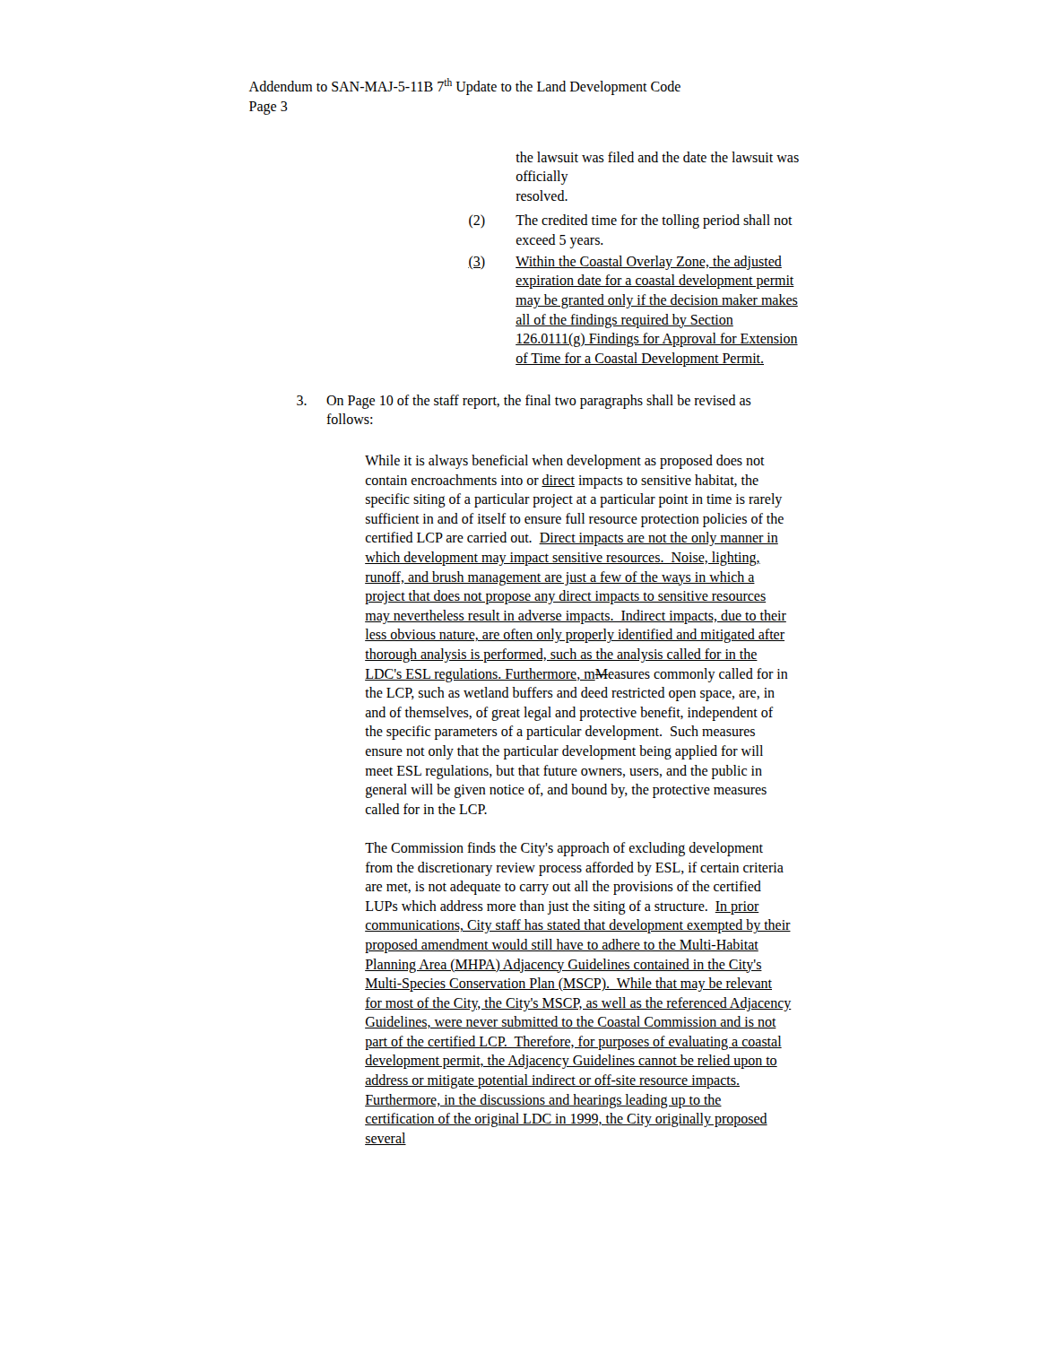Addendum to SAN-MAJ-5-11B 7th Update to the Land Development Code
Page 3
the lawsuit was filed and the date the lawsuit was officially
resolved.
(2) The credited time for the tolling period shall not exceed 5 years.
(3) Within the Coastal Overlay Zone, the adjusted expiration date for a coastal development permit may be granted only if the decision maker makes all of the findings required by Section 126.0111(g) Findings for Approval for Extension of Time for a Coastal Development Permit.
3. On Page 10 of the staff report, the final two paragraphs shall be revised as follows:
While it is always beneficial when development as proposed does not contain encroachments into or direct impacts to sensitive habitat, the specific siting of a particular project at a particular point in time is rarely sufficient in and of itself to ensure full resource protection policies of the certified LCP are carried out. Direct impacts are not the only manner in which development may impact sensitive resources. Noise, lighting, runoff, and brush management are just a few of the ways in which a project that does not propose any direct impacts to sensitive resources may nevertheless result in adverse impacts. Indirect impacts, due to their less obvious nature, are often only properly identified and mitigated after thorough analysis is performed, such as the analysis called for in the LDC's ESL regulations. Furthermore, m Measures commonly called for in the LCP, such as wetland buffers and deed restricted open space, are, in and of themselves, of great legal and protective benefit, independent of the specific parameters of a particular development. Such measures ensure not only that the particular development being applied for will meet ESL regulations, but that future owners, users, and the public in general will be given notice of, and bound by, the protective measures called for in the LCP.
The Commission finds the City's approach of excluding development from the discretionary review process afforded by ESL, if certain criteria are met, is not adequate to carry out all the provisions of the certified LUPs which address more than just the siting of a structure. In prior communications, City staff has stated that development exempted by their proposed amendment would still have to adhere to the Multi-Habitat Planning Area (MHPA) Adjacency Guidelines contained in the City's Multi-Species Conservation Plan (MSCP). While that may be relevant for most of the City, the City's MSCP, as well as the referenced Adjacency Guidelines, were never submitted to the Coastal Commission and is not part of the certified LCP. Therefore, for purposes of evaluating a coastal development permit, the Adjacency Guidelines cannot be relied upon to address or mitigate potential indirect or off-site resource impacts. Furthermore, in the discussions and hearings leading up to the certification of the original LDC in 1999, the City originally proposed several